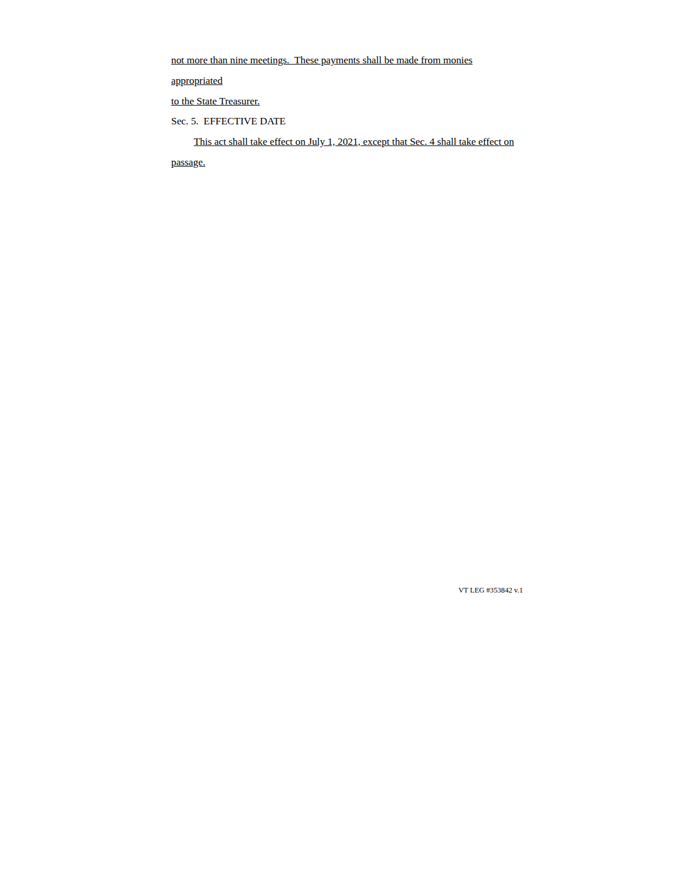not more than nine meetings. These payments shall be made from monies appropriated
to the State Treasurer.
Sec. 5. EFFECTIVE DATE
This act shall take effect on July 1, 2021, except that Sec. 4 shall take effect on
passage.
VT LEG #353842 v.1